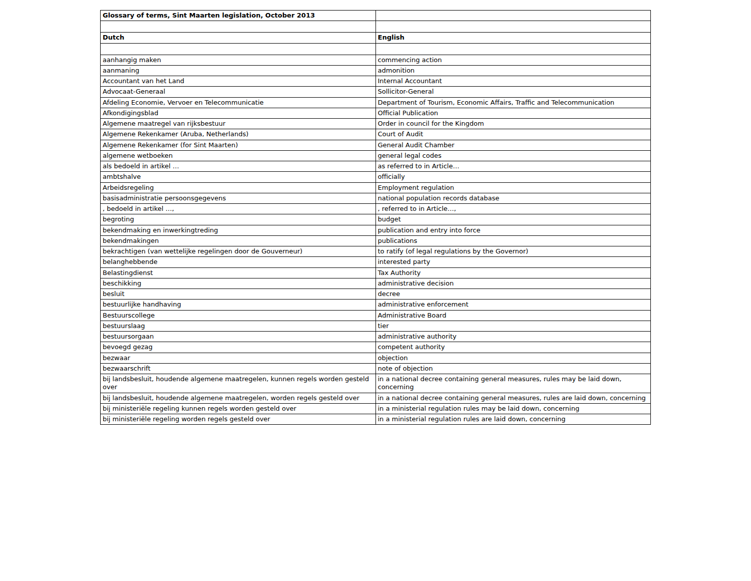| Glossary of terms, Sint Maarten legislation, October 2013 | |
| Dutch | English |
| aanhangig maken | commencing action |
| aanmaning | admonition |
| Accountant van het Land | Internal Accountant |
| Advocaat-Generaal | Sollicitor-General |
| Afdeling Economie, Vervoer en Telecommunicatie | Department of Tourism, Economic Affairs, Traffic and Telecommunication |
| Afkondigingsblad | Official Publication |
| Algemene maatregel van rijksbestuur | Order in council for the Kingdom |
| Algemene Rekenkamer (Aruba, Netherlands) | Court of Audit |
| Algemene Rekenkamer (for Sint Maarten) | General Audit Chamber |
| algemene wetboeken | general legal codes |
| als bedoeld in artikel … | as referred to in Article… |
| ambtshalve | officially |
| Arbeidsregeling | Employment regulation |
| basisadministratie persoonsgegevens | national population records database |
| , bedoeld in artikel …, | , referred to in Article…, |
| begroting | budget |
| bekendmaking en inwerkingtreding | publication and entry into force |
| bekendmakingen | publications |
| bekrachtigen (van wettelijke regelingen door de Gouverneur) | to ratify (of legal regulations by the Governor) |
| belanghebbende | interested party |
| Belastingdienst | Tax Authority |
| beschikking | administrative decision |
| besluit | decree |
| bestuurlijke handhaving | administrative enforcement |
| Bestuurscollege | Administrative Board |
| bestuurslaag | tier |
| bestuursorgaan | administrative authority |
| bevoegd gezag | competent authority |
| bezwaar | objection |
| bezwaarschrift | note of objection |
| bij landsbesluit, houdende algemene maatregelen, kunnen regels worden gesteld over | in a national decree containing general measures, rules may be laid down, concerning |
| bij landsbesluit, houdende algemene maatregelen, worden regels gesteld over | in a national decree containing general measures, rules are laid down, concerning |
| bij ministeriële regeling kunnen regels worden gesteld over | in a ministerial regulation rules may be laid down, concerning |
| bij ministeriële regeling worden regels gesteld over | in a ministerial regulation rules are laid down, concerning |